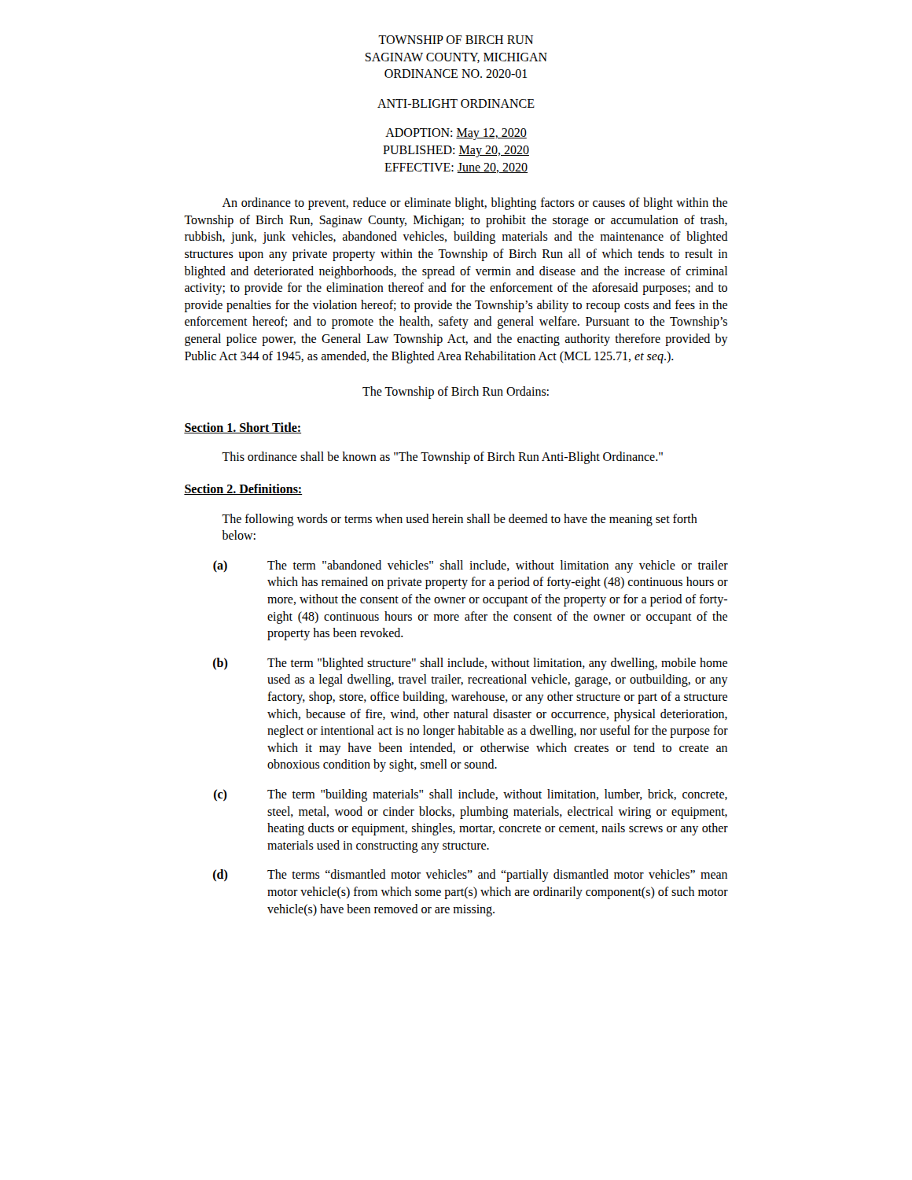TOWNSHIP OF BIRCH RUN
SAGINAW COUNTY, MICHIGAN
ORDINANCE NO. 2020-01
ANTI-BLIGHT ORDINANCE
ADOPTION: May 12, 2020
PUBLISHED: May 20, 2020
EFFECTIVE: June 20, 2020
An ordinance to prevent, reduce or eliminate blight, blighting factors or causes of blight within the Township of Birch Run, Saginaw County, Michigan; to prohibit the storage or accumulation of trash, rubbish, junk, junk vehicles, abandoned vehicles, building materials and the maintenance of blighted structures upon any private property within the Township of Birch Run all of which tends to result in blighted and deteriorated neighborhoods, the spread of vermin and disease and the increase of criminal activity; to provide for the elimination thereof and for the enforcement of the aforesaid purposes; and to provide penalties for the violation hereof; to provide the Township’s ability to recoup costs and fees in the enforcement hereof; and to promote the health, safety and general welfare. Pursuant to the Township’s general police power, the General Law Township Act, and the enacting authority therefore provided by Public Act 344 of 1945, as amended, the Blighted Area Rehabilitation Act (MCL 125.71, et seq.).
The Township of Birch Run Ordains:
Section 1. Short Title:
This ordinance shall be known as "The Township of Birch Run Anti-Blight Ordinance."
Section 2. Definitions:
The following words or terms when used herein shall be deemed to have the meaning set forth below:
(a)
The term "abandoned vehicles" shall include, without limitation any vehicle or trailer which has remained on private property for a period of forty-eight (48) continuous hours or more, without the consent of the owner or occupant of the property or for a period of forty-eight (48) continuous hours or more after the consent of the owner or occupant of the property has been revoked.
(b)
The term "blighted structure" shall include, without limitation, any dwelling, mobile home used as a legal dwelling, travel trailer, recreational vehicle, garage, or outbuilding, or any factory, shop, store, office building, warehouse, or any other structure or part of a structure which, because of fire, wind, other natural disaster or occurrence, physical deterioration, neglect or intentional act is no longer habitable as a dwelling, nor useful for the purpose for which it may have been intended, or otherwise which creates or tend to create an obnoxious condition by sight, smell or sound.
(c)
The term "building materials" shall include, without limitation, lumber, brick, concrete, steel, metal, wood or cinder blocks, plumbing materials, electrical wiring or equipment, heating ducts or equipment, shingles, mortar, concrete or cement, nails screws or any other materials used in constructing any structure.
(d)
The terms “dismantled motor vehicles” and “partially dismantled motor vehicles” mean motor vehicle(s) from which some part(s) which are ordinarily component(s) of such motor vehicle(s) have been removed or are missing.